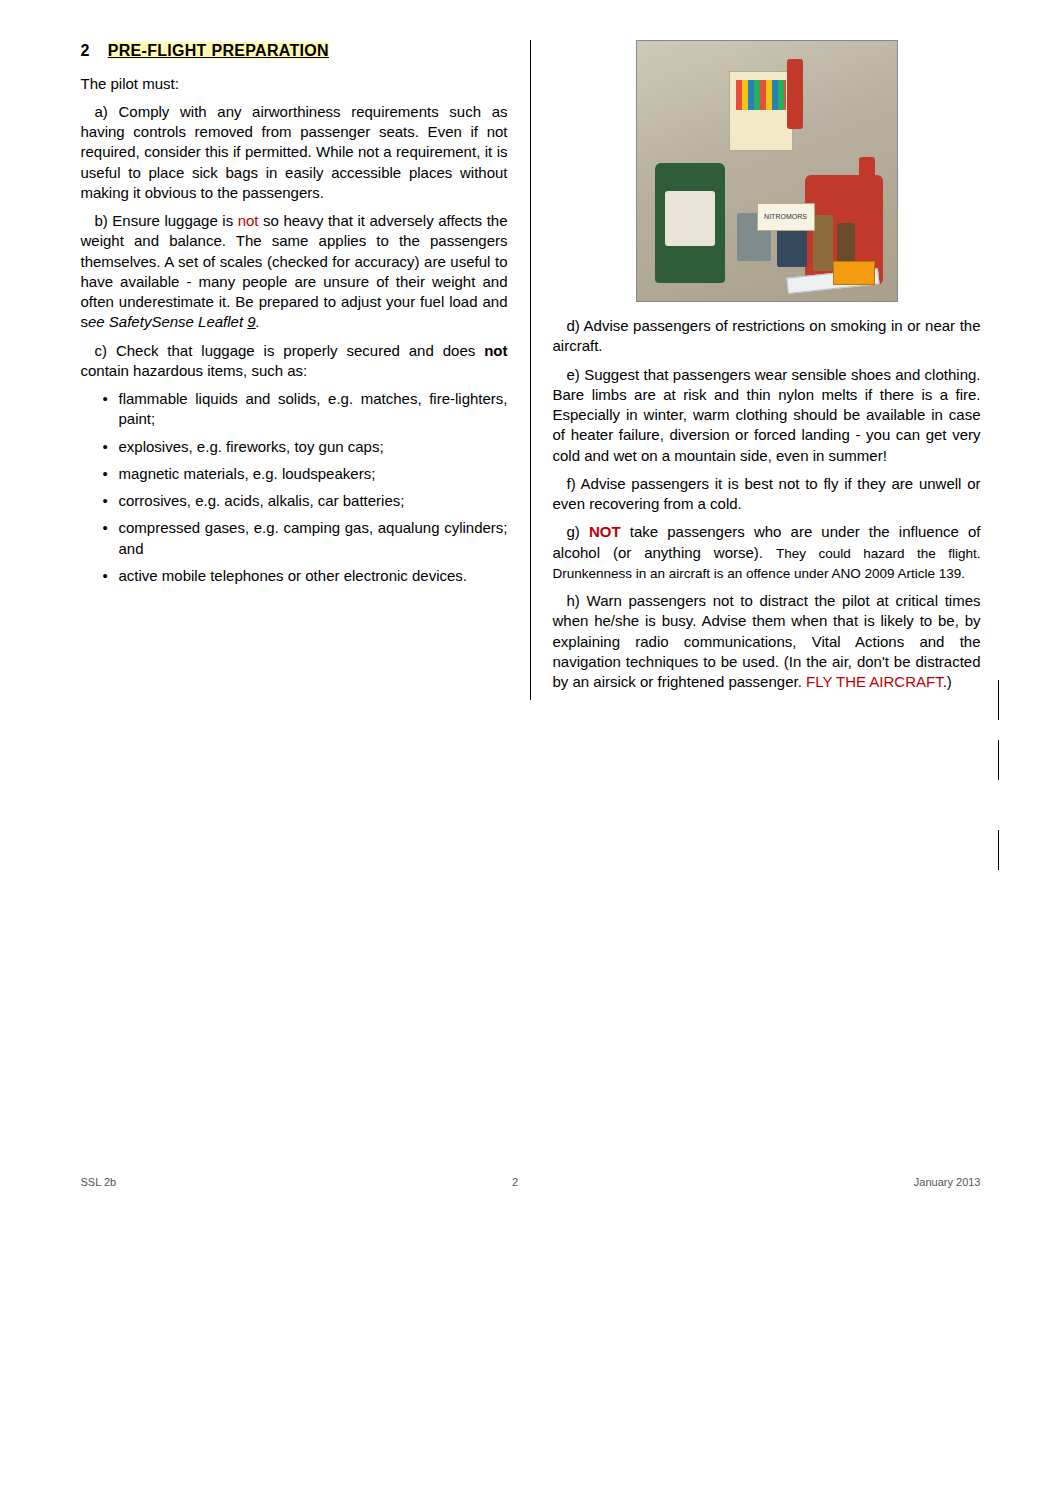2 PRE-FLIGHT PREPARATION
The pilot must:
a) Comply with any airworthiness requirements such as having controls removed from passenger seats. Even if not required, consider this if permitted. While not a requirement, it is useful to place sick bags in easily accessible places without making it obvious to the passengers.
b) Ensure luggage is not so heavy that it adversely affects the weight and balance. The same applies to the passengers themselves. A set of scales (checked for accuracy) are useful to have available - many people are unsure of their weight and often underestimate it. Be prepared to adjust your fuel load and see SafetySense Leaflet 9.
c) Check that luggage is properly secured and does not contain hazardous items, such as:
flammable liquids and solids, e.g. matches, fire-lighters, paint;
explosives, e.g. fireworks, toy gun caps;
magnetic materials, e.g. loudspeakers;
corrosives, e.g. acids, alkalis, car batteries;
compressed gases, e.g. camping gas, aqualung cylinders; and
active mobile telephones or other electronic devices.
NITROMORS
d) Advise passengers of restrictions on smoking in or near the aircraft.
e) Suggest that passengers wear sensible shoes and clothing. Bare limbs are at risk and thin nylon melts if there is a fire. Especially in winter, warm clothing should be available in case of heater failure, diversion or forced landing - you can get very cold and wet on a mountain side, even in summer!
f) Advise passengers it is best not to fly if they are unwell or even recovering from a cold.
g) NOT take passengers who are under the influence of alcohol (or anything worse). They could hazard the flight. Drunkenness in an aircraft is an offence under ANO 2009 Article 139.
h) Warn passengers not to distract the pilot at critical times when he/she is busy. Advise them when that is likely to be, by explaining radio communications, Vital Actions and the navigation techniques to be used. (In the air, don't be distracted by an airsick or frightened passenger. FLY THE AIRCRAFT.)
SSL 2b
2
January 2013